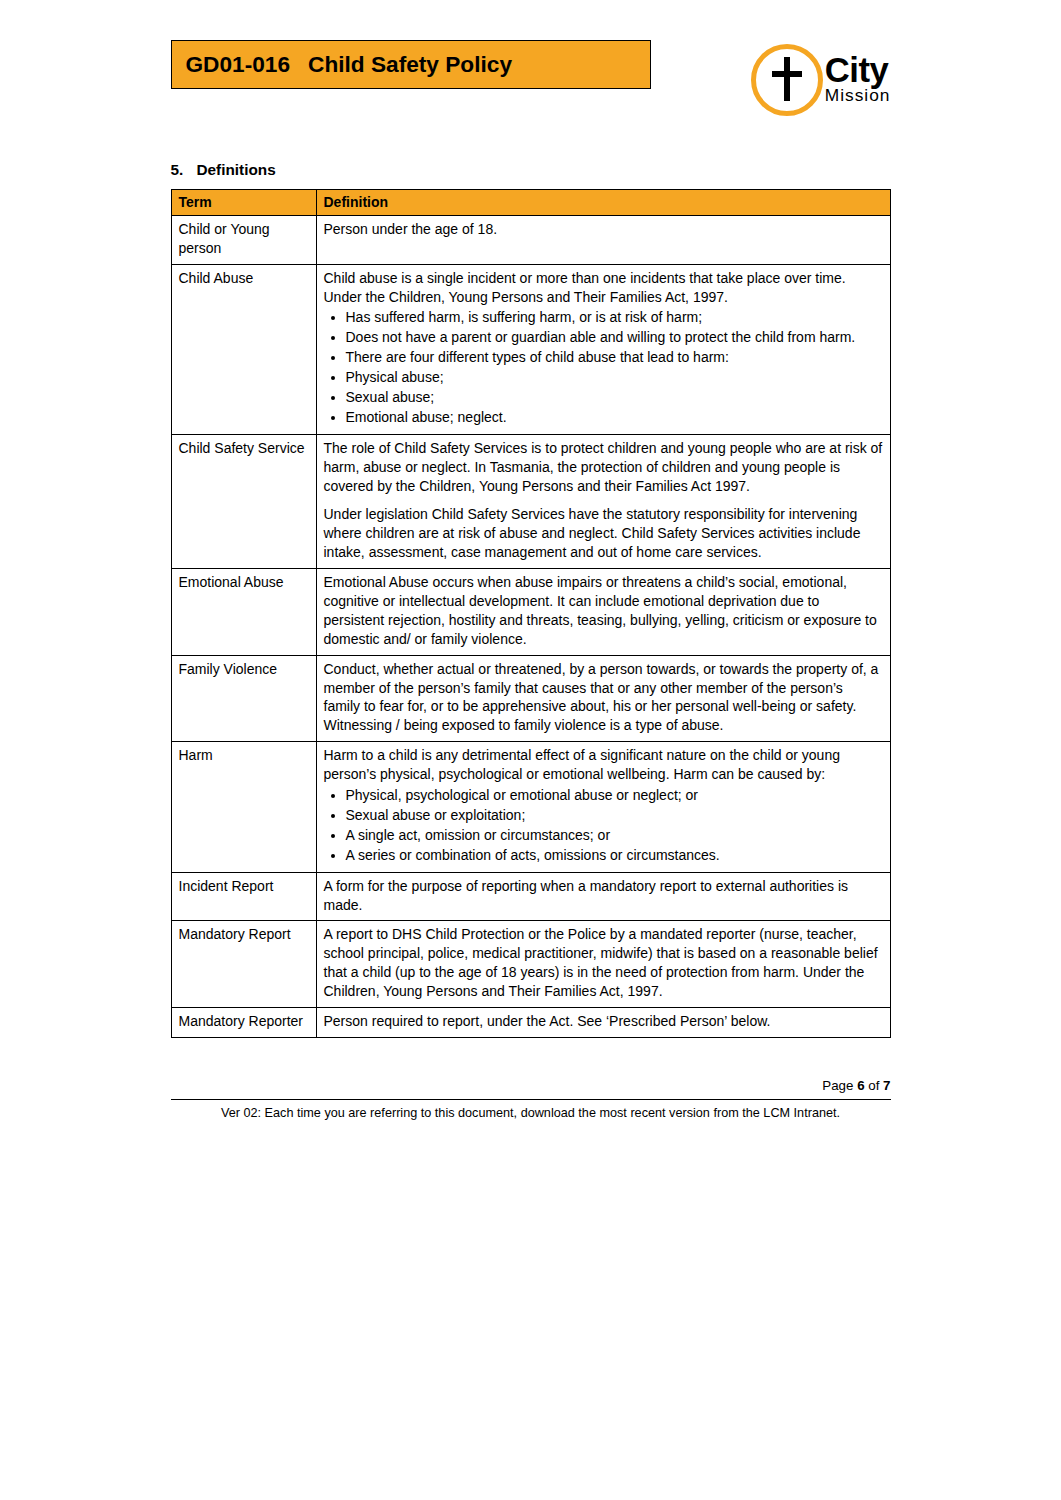GD01-016 Child Safety Policy
City Mission
5. Definitions
| Term | Definition |
| --- | --- |
| Child or Young person | Person under the age of 18. |
| Child Abuse | Child abuse is a single incident or more than one incidents that take place over time. Under the Children, Young Persons and Their Families Act, 1997. Has suffered harm, is suffering harm, or is at risk of harm; Does not have a parent or guardian able and willing to protect the child from harm. There are four different types of child abuse that lead to harm: Physical abuse; Sexual abuse; Emotional abuse; neglect. |
| Child Safety Service | The role of Child Safety Services is to protect children and young people who are at risk of harm, abuse or neglect. In Tasmania, the protection of children and young people is covered by the Children, Young Persons and their Families Act 1997. Under legislation Child Safety Services have the statutory responsibility for intervening where children are at risk of abuse and neglect. Child Safety Services activities include intake, assessment, case management and out of home care services. |
| Emotional Abuse | Emotional Abuse occurs when abuse impairs or threatens a child’s social, emotional, cognitive or intellectual development. It can include emotional deprivation due to persistent rejection, hostility and threats, teasing, bullying, yelling, criticism or exposure to domestic and/ or family violence. |
| Family Violence | Conduct, whether actual or threatened, by a person towards, or towards the property of, a member of the person’s family that causes that or any other member of the person’s family to fear for, or to be apprehensive about, his or her personal well-being or safety. Witnessing / being exposed to family violence is a type of abuse. |
| Harm | Harm to a child is any detrimental effect of a significant nature on the child or young person’s physical, psychological or emotional wellbeing. Harm can be caused by: Physical, psychological or emotional abuse or neglect; or Sexual abuse or exploitation; A single act, omission or circumstances; or A series or combination of acts, omissions or circumstances. |
| Incident Report | A form for the purpose of reporting when a mandatory report to external authorities is made. |
| Mandatory Report | A report to DHS Child Protection or the Police by a mandated reporter (nurse, teacher, school principal, police, medical practitioner, midwife) that is based on a reasonable belief that a child (up to the age of 18 years) is in the need of protection from harm. Under the Children, Young Persons and Their Families Act, 1997. |
| Mandatory Reporter | Person required to report, under the Act. See ‘Prescribed Person’ below. |
Page 6 of 7
Ver 02: Each time you are referring to this document, download the most recent version from the LCM Intranet.